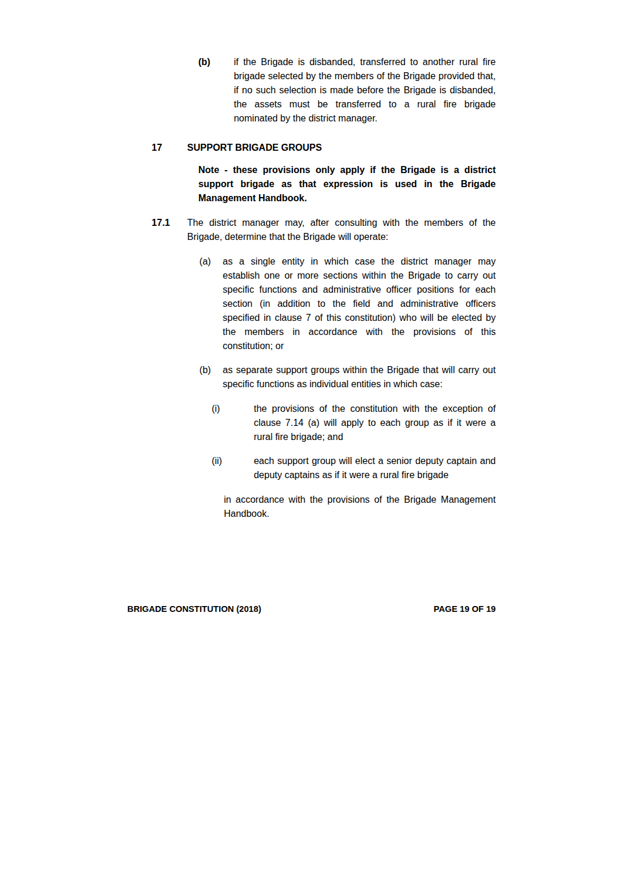(b)
if the Brigade is disbanded, transferred to another rural fire brigade selected by the members of the Brigade provided that, if no such selection is made before the Brigade is disbanded, the assets must be transferred to a rural fire brigade nominated by the district manager.
17 SUPPORT BRIGADE GROUPS
Note - these provisions only apply if the Brigade is a district support brigade as that expression is used in the Brigade Management Handbook.
17.1
The district manager may, after consulting with the members of the Brigade, determine that the Brigade will operate:
(a)
as a single entity in which case the district manager may establish one or more sections within the Brigade to carry out specific functions and administrative officer positions for each section (in addition to the field and administrative officers specified in clause 7 of this constitution) who will be elected by the members in accordance with the provisions of this constitution; or
(b)
as separate support groups within the Brigade that will carry out specific functions as individual entities in which case:
(i)
the provisions of the constitution with the exception of clause 7.14 (a) will apply to each group as if it were a rural fire brigade; and
(ii)
each support group will elect a senior deputy captain and deputy captains as if it were a rural fire brigade
in accordance with the provisions of the Brigade Management Handbook.
BRIGADE CONSTITUTION (2018) PAGE 19 OF 19